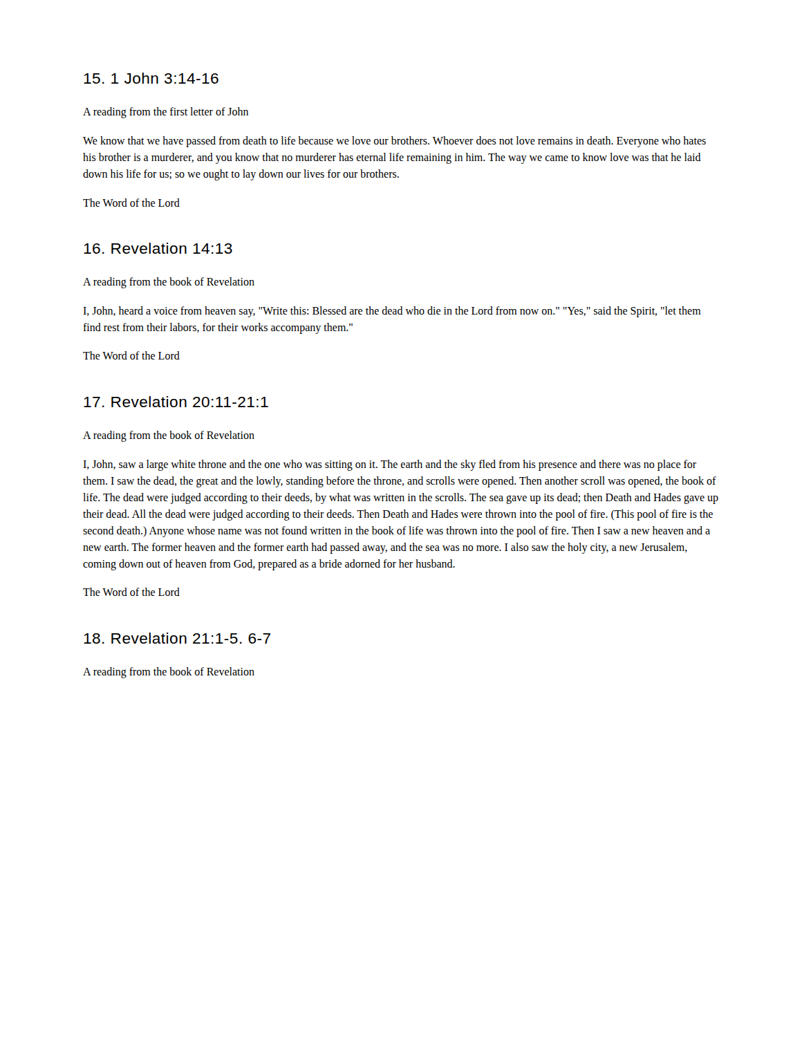15. 1 John 3:14-16
A reading from the first letter of John
We know that we have passed from death to life because we love our brothers. Whoever does not love remains in death. Everyone who hates his brother is a murderer, and you know that no murderer has eternal life remaining in him. The way we came to know love was that he laid down his life for us; so we ought to lay down our lives for our brothers.
The Word of the Lord
16. Revelation 14:13
A reading from the book of Revelation
I, John, heard a voice from heaven say, "Write this: Blessed are the dead who die in the Lord from now on." "Yes," said the Spirit, "let them find rest from their labors, for their works accompany them."
The Word of the Lord
17. Revelation 20:11-21:1
A reading from the book of Revelation
I, John, saw a large white throne and the one who was sitting on it. The earth and the sky fled from his presence and there was no place for them. I saw the dead, the great and the lowly, standing before the throne, and scrolls were opened. Then another scroll was opened, the book of life. The dead were judged according to their deeds, by what was written in the scrolls. The sea gave up its dead; then Death and Hades gave up their dead. All the dead were judged according to their deeds. Then Death and Hades were thrown into the pool of fire. (This pool of fire is the second death.) Anyone whose name was not found written in the book of life was thrown into the pool of fire. Then I saw a new heaven and a new earth. The former heaven and the former earth had passed away, and the sea was no more. I also saw the holy city, a new Jerusalem, coming down out of heaven from God, prepared as a bride adorned for her husband.
The Word of the Lord
18. Revelation 21:1-5. 6-7
A reading from the book of Revelation